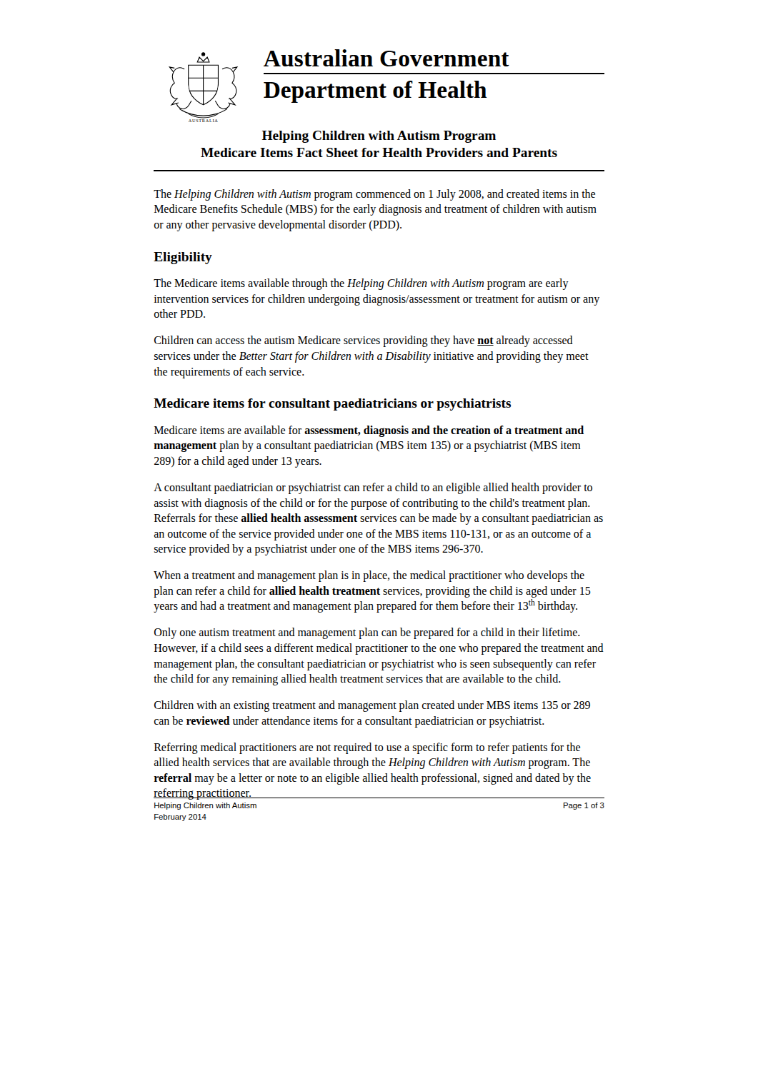AUSTRALIA
Australian Government
Department of Health
Helping Children with Autism Program Medicare Items Fact Sheet for Health Providers and Parents
The Helping Children with Autism program commenced on 1 July 2008, and created items in the Medicare Benefits Schedule (MBS) for the early diagnosis and treatment of children with autism or any other pervasive developmental disorder (PDD).
Eligibility
The Medicare items available through the Helping Children with Autism program are early intervention services for children undergoing diagnosis/assessment or treatment for autism or any other PDD.
Children can access the autism Medicare services providing they have not already accessed services under the Better Start for Children with a Disability initiative and providing they meet the requirements of each service.
Medicare items for consultant paediatricians or psychiatrists
Medicare items are available for assessment, diagnosis and the creation of a treatment and management plan by a consultant paediatrician (MBS item 135) or a psychiatrist (MBS item 289) for a child aged under 13 years.
A consultant paediatrician or psychiatrist can refer a child to an eligible allied health provider to assist with diagnosis of the child or for the purpose of contributing to the child's treatment plan. Referrals for these allied health assessment services can be made by a consultant paediatrician as an outcome of the service provided under one of the MBS items 110-131, or as an outcome of a service provided by a psychiatrist under one of the MBS items 296-370.
When a treatment and management plan is in place, the medical practitioner who develops the plan can refer a child for allied health treatment services, providing the child is aged under 15 years and had a treatment and management plan prepared for them before their 13th birthday.
Only one autism treatment and management plan can be prepared for a child in their lifetime. However, if a child sees a different medical practitioner to the one who prepared the treatment and management plan, the consultant paediatrician or psychiatrist who is seen subsequently can refer the child for any remaining allied health treatment services that are available to the child.
Children with an existing treatment and management plan created under MBS items 135 or 289 can be reviewed under attendance items for a consultant paediatrician or psychiatrist.
Referring medical practitioners are not required to use a specific form to refer patients for the allied health services that are available through the Helping Children with Autism program. The referral may be a letter or note to an eligible allied health professional, signed and dated by the referring practitioner.
Helping Children with Autism
February 2014
Page 1 of 3